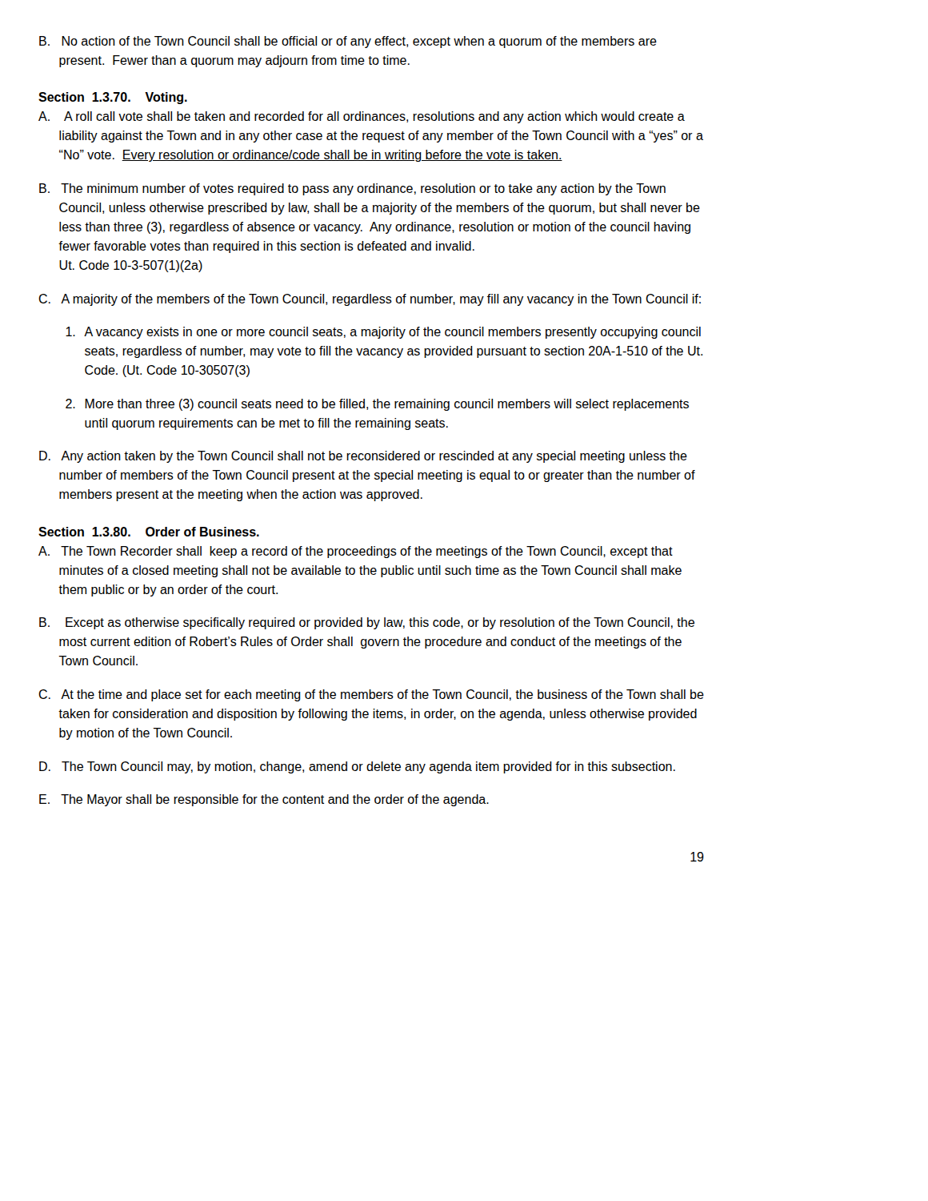B. No action of the Town Council shall be official or of any effect, except when a quorum of the members are present. Fewer than a quorum may adjourn from time to time.
Section 1.3.70. Voting.
A. A roll call vote shall be taken and recorded for all ordinances, resolutions and any action which would create a liability against the Town and in any other case at the request of any member of the Town Council with a “yes” or a “No” vote. Every resolution or ordinance/code shall be in writing before the vote is taken.
B. The minimum number of votes required to pass any ordinance, resolution or to take any action by the Town Council, unless otherwise prescribed by law, shall be a majority of the members of the quorum, but shall never be less than three (3), regardless of absence or vacancy. Any ordinance, resolution or motion of the council having fewer favorable votes than required in this section is defeated and invalid.
Ut. Code 10-3-507(1)(2a)
C. A majority of the members of the Town Council, regardless of number, may fill any vacancy in the Town Council if:
A vacancy exists in one or more council seats, a majority of the council members presently occupying council seats, regardless of number, may vote to fill the vacancy as provided pursuant to section 20A-1-510 of the Ut. Code. (Ut. Code 10-30507(3)
More than three (3) council seats need to be filled, the remaining council members will select replacements until quorum requirements can be met to fill the remaining seats.
D. Any action taken by the Town Council shall not be reconsidered or rescinded at any special meeting unless the number of members of the Town Council present at the special meeting is equal to or greater than the number of members present at the meeting when the action was approved.
Section 1.3.80. Order of Business.
A. The Town Recorder shall keep a record of the proceedings of the meetings of the Town Council, except that minutes of a closed meeting shall not be available to the public until such time as the Town Council shall make them public or by an order of the court.
B. Except as otherwise specifically required or provided by law, this code, or by resolution of the Town Council, the most current edition of Robert’s Rules of Order shall govern the procedure and conduct of the meetings of the Town Council.
C. At the time and place set for each meeting of the members of the Town Council, the business of the Town shall be taken for consideration and disposition by following the items, in order, on the agenda, unless otherwise provided by motion of the Town Council.
D. The Town Council may, by motion, change, amend or delete any agenda item provided for in this subsection.
E. The Mayor shall be responsible for the content and the order of the agenda.
19